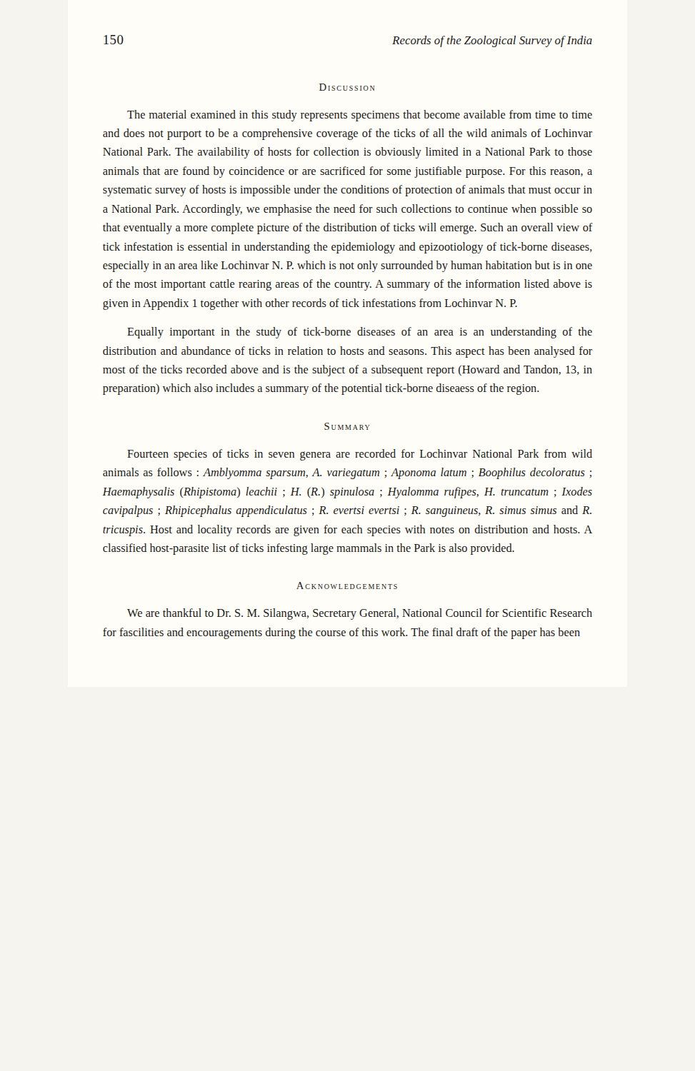150 Records of the Zoological Survey of India
Discussion
The material examined in this study represents specimens that become available from time to time and does not purport to be a comprehensive coverage of the ticks of all the wild animals of Lochinvar National Park. The availability of hosts for collection is obviously limited in a National Park to those animals that are found by coincidence or are sacrificed for some justifiable purpose. For this reason, a systematic survey of hosts is impossible under the conditions of protection of animals that must occur in a National Park. Accordingly, we emphasise the need for such collections to continue when possible so that eventually a more complete picture of the distribution of ticks will emerge. Such an overall view of tick infestation is essential in understanding the epidemiology and epizootiology of tick-borne diseases, especially in an area like Lochinvar N. P. which is not only surrounded by human habitation but is in one of the most important cattle rearing areas of the country. A summary of the information listed above is given in Appendix 1 together with other records of tick infestations from Lochinvar N. P.
Equally important in the study of tick-borne diseases of an area is an understanding of the distribution and abundance of ticks in relation to hosts and seasons. This aspect has been analysed for most of the ticks recorded above and is the subject of a subsequent report (Howard and Tandon, 13, in preparation) which also includes a summary of the potential tick-borne diseaess of the region.
Summary
Fourteen species of ticks in seven genera are recorded for Lochinvar National Park from wild animals as follows : Amblyomma sparsum, A. variegatum ; Aponoma latum ; Boophilus decoloratus ; Haemaphysalis (Rhipistoma) leachii ; H. (R.) spinulosa ; Hyalomma rufipes, H. truncatum ; Ixodes cavipalpus ; Rhipicephalus appendiculatus ; R. evertsi evertsi ; R. sanguineus, R. simus simus and R. tricuspis. Host and locality records are given for each species with notes on distribution and hosts. A classified host-parasite list of ticks infesting large mammals in the Park is also provided.
Acknowledgements
We are thankful to Dr. S. M. Silangwa, Secretary General, National Council for Scientific Research for fascilities and encouragements during the course of this work. The final draft of the paper has been